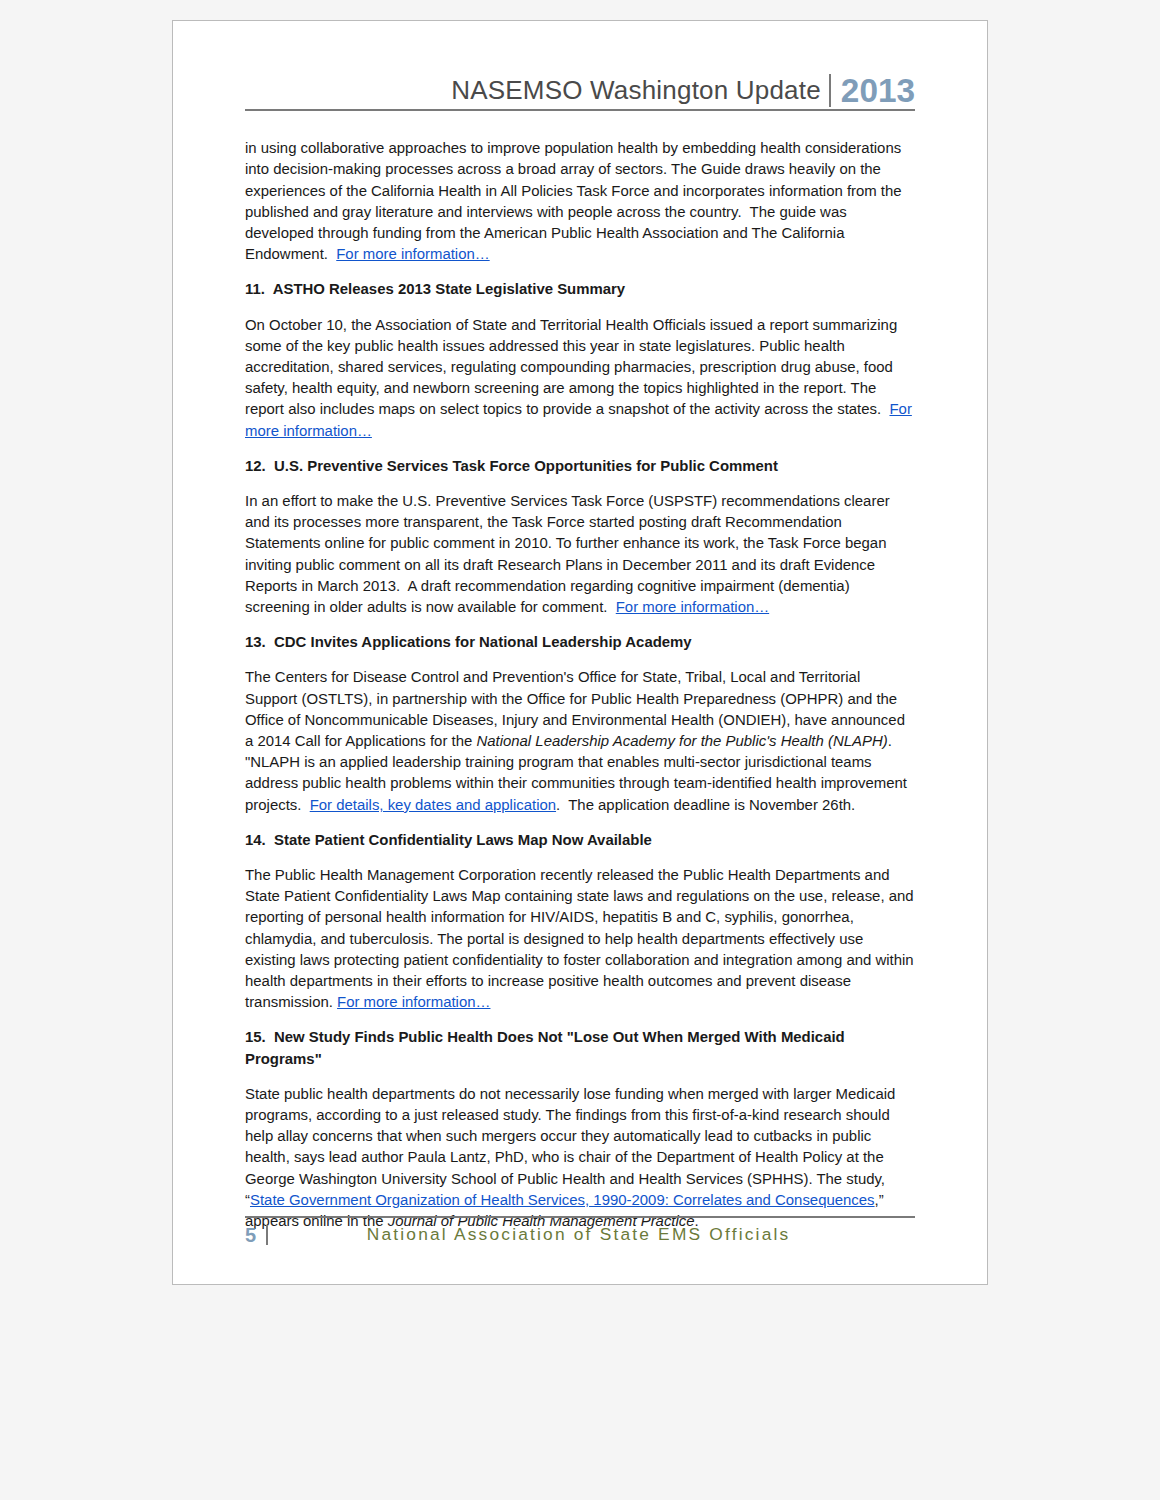NASEMSO Washington Update 2013
in using collaborative approaches to improve population health by embedding health considerations into decision-making processes across a broad array of sectors. The Guide draws heavily on the experiences of the California Health in All Policies Task Force and incorporates information from the published and gray literature and interviews with people across the country. The guide was developed through funding from the American Public Health Association and The California Endowment. For more information…
11. ASTHO Releases 2013 State Legislative Summary
On October 10, the Association of State and Territorial Health Officials issued a report summarizing some of the key public health issues addressed this year in state legislatures. Public health accreditation, shared services, regulating compounding pharmacies, prescription drug abuse, food safety, health equity, and newborn screening are among the topics highlighted in the report. The report also includes maps on select topics to provide a snapshot of the activity across the states. For more information…
12. U.S. Preventive Services Task Force Opportunities for Public Comment
In an effort to make the U.S. Preventive Services Task Force (USPSTF) recommendations clearer and its processes more transparent, the Task Force started posting draft Recommendation Statements online for public comment in 2010. To further enhance its work, the Task Force began inviting public comment on all its draft Research Plans in December 2011 and its draft Evidence Reports in March 2013. A draft recommendation regarding cognitive impairment (dementia) screening in older adults is now available for comment. For more information…
13. CDC Invites Applications for National Leadership Academy
The Centers for Disease Control and Prevention's Office for State, Tribal, Local and Territorial Support (OSTLTS), in partnership with the Office for Public Health Preparedness (OPHPR) and the Office of Noncommunicable Diseases, Injury and Environmental Health (ONDIEH), have announced a 2014 Call for Applications for the National Leadership Academy for the Public's Health (NLAPH). "NLAPH is an applied leadership training program that enables multi-sector jurisdictional teams address public health problems within their communities through team-identified health improvement projects. For details, key dates and application. The application deadline is November 26th.
14. State Patient Confidentiality Laws Map Now Available
The Public Health Management Corporation recently released the Public Health Departments and State Patient Confidentiality Laws Map containing state laws and regulations on the use, release, and reporting of personal health information for HIV/AIDS, hepatitis B and C, syphilis, gonorrhea, chlamydia, and tuberculosis. The portal is designed to help health departments effectively use existing laws protecting patient confidentiality to foster collaboration and integration among and within health departments in their efforts to increase positive health outcomes and prevent disease transmission. For more information…
15. New Study Finds Public Health Does Not "Lose Out When Merged With Medicaid Programs"
State public health departments do not necessarily lose funding when merged with larger Medicaid programs, according to a just released study. The findings from this first-of-a-kind research should help allay concerns that when such mergers occur they automatically lead to cutbacks in public health, says lead author Paula Lantz, PhD, who is chair of the Department of Health Policy at the George Washington University School of Public Health and Health Services (SPHHS). The study, “State Government Organization of Health Services, 1990-2009: Correlates and Consequences,” appears online in the Journal of Public Health Management Practice.
5 National Association of State EMS Officials